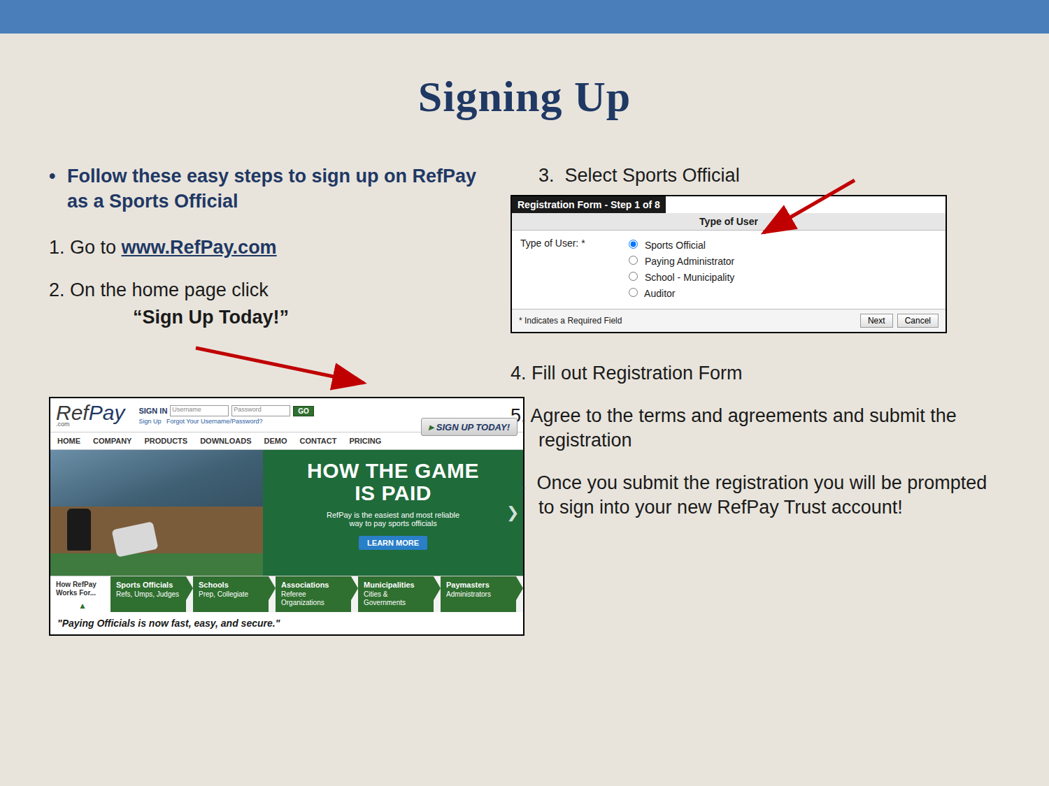Signing Up
Follow these easy steps to sign up on RefPay as a Sports Official
1. Go to www.RefPay.com
2. On the home page click “Sign Up Today!”
Ref Pay
.com
SIGN IN Username Password GO
Sign Up Forgot Your Username/Password?
▸SIGN UP TODAY!
HOME COMPANY PRODUCTS DOWNLOADS DEMO CONTACT PRICING
❮
HOW THE GAME
IS PAID
RefPay is the easiest and most reliable
way to pay sports officials
LEARN MORE
❯
How RefPay
Works For...▲
Sports Officials Refs, Umps, Judges
Schools Prep, Collegiate
Associations Referee Organizations
Municipalities Cities & Governments
Paymasters Administrators
"Paying Officials is now fast, easy, and secure."
3. Select Sports Official
Registration Form - Step 1 of 8
Type of User
Type of User: *
Sports Official Paying Administrator School - Municipality Auditor
* Indicates a Required Field NextCancel
4. Fill out Registration Form
5. Agree to the terms and agreements and submit the registration
6. Once you submit the registration you will be prompted to sign into your new RefPay Trust account!